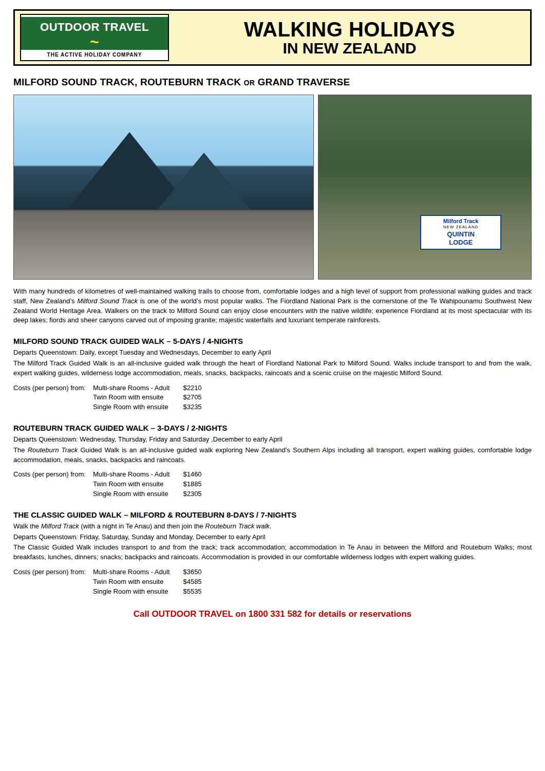OUTDOOR TRAVEL ~
THE ACTIVE HOLIDAY COMPANY
WALKING HOLIDAYS
IN NEW ZEALAND
MILFORD SOUND TRACK, ROUTEBURN TRACK OR GRAND TRAVERSE
Milford Track
NEW ZEALAND
QUINTIN
LODGE
With many hundreds of kilometres of well-maintained walking trails to choose from, comfortable lodges and a high level of support from professional walking guides and track staff, New Zealand’s Milford Sound Track is one of the world’s most popular walks. The Fiordland National Park is the cornerstone of the Te Wahipounamu Southwest New Zealand World Heritage Area. Walkers on the track to Milford Sound can enjoy close encounters with the native wildlife; experience Fiordland at its most spectacular with its deep lakes; fiords and sheer canyons carved out of imposing granite; majestic waterfalls and luxuriant temperate rainforests.
MILFORD SOUND TRACK GUIDED WALK – 5-DAYS / 4-NIGHTS
Departs Queenstown: Daily, except Tuesday and Wednesdays, December to early April
The Milford Track Guided Walk is an all-inclusive guided walk through the heart of Fiordland National Park to Milford Sound. Walks include transport to and from the walk, expert walking guides, wilderness lodge accommodation, meals, snacks, backpacks, raincoats and a scenic cruise on the majestic Milford Sound.
| Costs (per person) from: | Multi-share Rooms - Adult | $2210 |
| | Twin Room with ensuite | $2705 |
| | Single Room with ensuite | $3235 |
ROUTEBURN TRACK GUIDED WALK – 3-DAYS / 2-NIGHTS
Departs Queenstown: Wednesday, Thursday, Friday and Saturday ,December to early April
The Routeburn Track Guided Walk is an all-inclusive guided walk exploring New Zealand's Southern Alps including all transport, expert walking guides, comfortable lodge accommodation, meals, snacks, backpacks and raincoats.
| Costs (per person) from: | Multi-share Rooms - Adult | $1460 |
| | Twin Room with ensuite | $1885 |
| | Single Room with ensuite | $2305 |
THE CLASSIC GUIDED WALK – MILFORD & ROUTEBURN 8-DAYS / 7-NIGHTS
Walk the Milford Track (with a night in Te Anau) and then join the Routeburn Track walk.
Departs Queenstown: Friday, Saturday, Sunday and Monday, December to early April
The Classic Guided Walk includes transport to and from the track; track accommodation; accommodation in Te Anau in between the Milford and Routeburn Walks; most breakfasts, lunches, dinners; snacks; backpacks and raincoats. Accommodation is provided in our comfortable wilderness lodges with expert walking guides.
| Costs (per person) from: | Multi-share Rooms - Adult | $3650 |
| | Twin Room with ensuite | $4585 |
| | Single Room with ensuite | $5535 |
Call OUTDOOR TRAVEL on 1800 331 582 for details or reservations